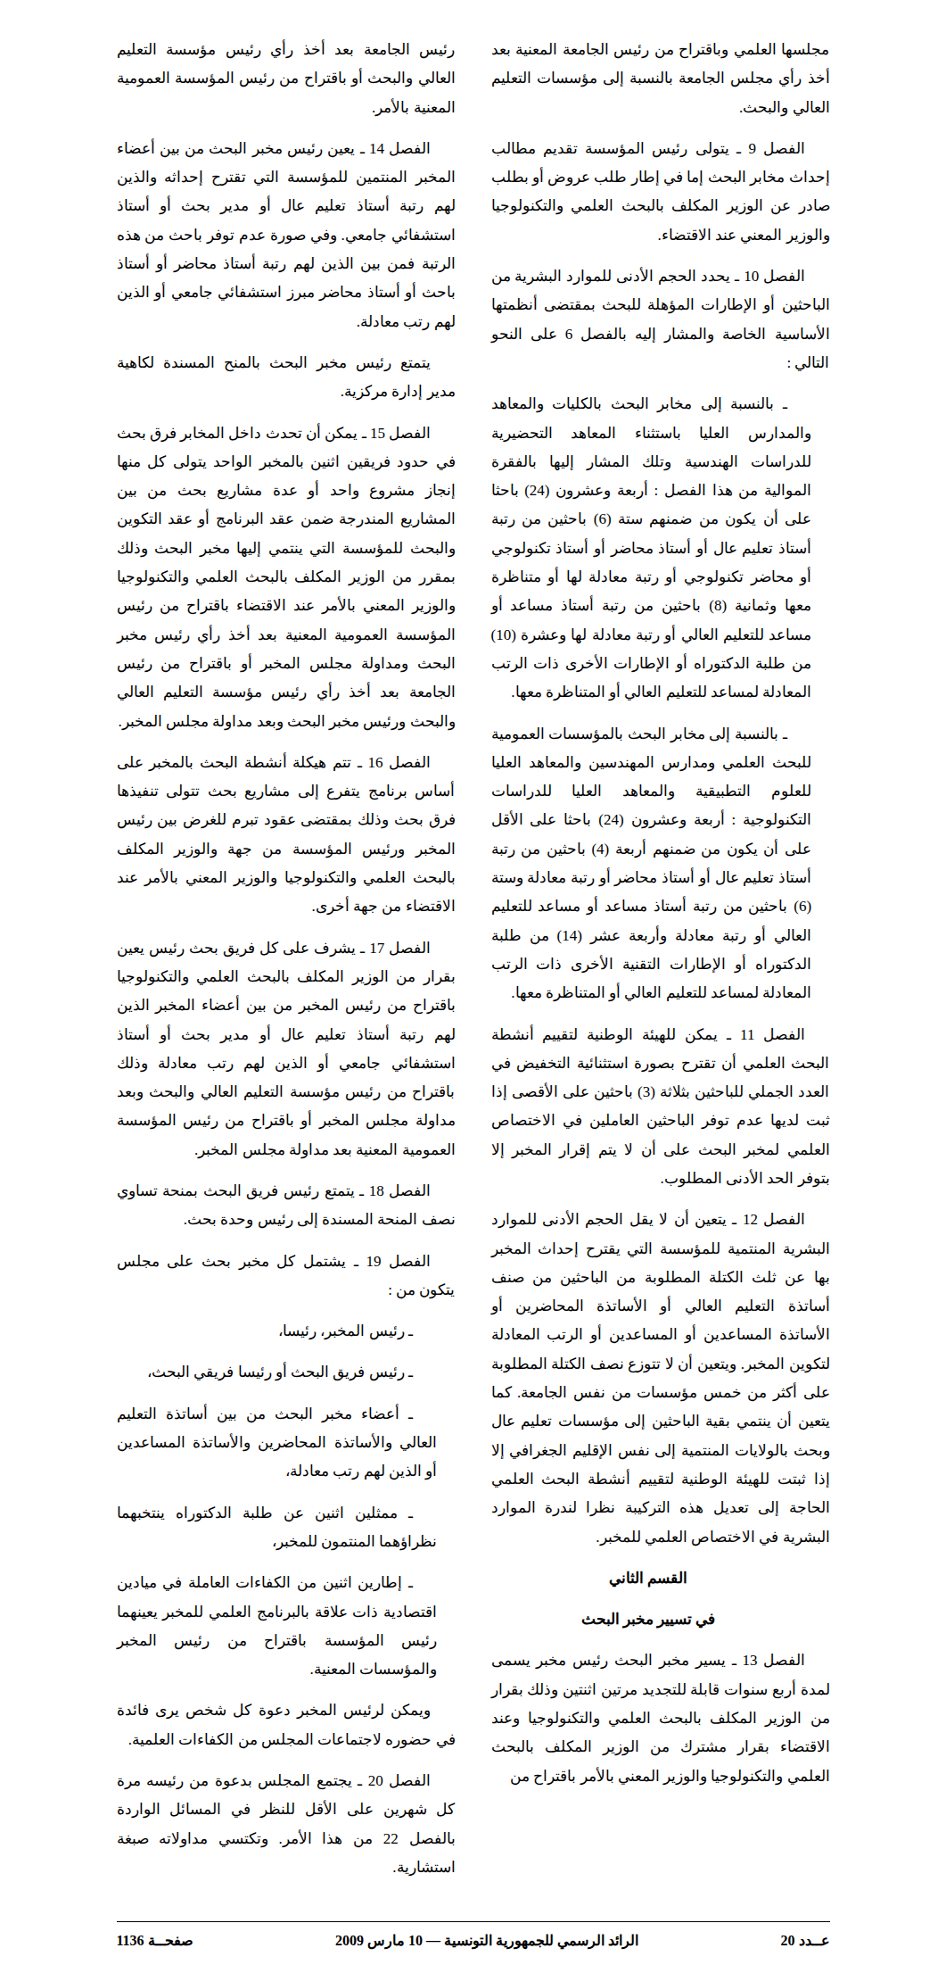مجلسها العلمي وباقتراح من رئيس الجامعة المعنية بعد أخذ رأي مجلس الجامعة بالنسبة إلى مؤسسات التعليم العالي والبحث.
الفصل 9 ـ يتولى رئيس المؤسسة تقديم مطالب إحداث مخابر البحث إما في إطار طلب عروض أو بطلب صادر عن الوزير المكلف بالبحث العلمي والتكنولوجيا والوزير المعني عند الاقتضاء.
الفصل 10 ـ يحدد الحجم الأدنى للموارد البشرية من الباحثين أو الإطارات المؤهلة للبحث بمقتضى أنظمتها الأساسية الخاصة والمشار إليه بالفصل 6 على النحو التالي :
ـ بالنسبة إلى مخابر البحث بالكليات والمعاهد والمدارس العليا باستثناء المعاهد التحضيرية للدراسات الهندسية وتلك المشار إليها بالفقرة الموالية من هذا الفصل : أربعة وعشرون (24) باحثا على أن يكون من ضمنهم ستة (6) باحثين من رتبة أستاذ تعليم عال أو أستاذ محاضر أو أستاذ تكنولوجي أو محاضر تكنولوجي أو رتبة معادلة لها أو متناظرة معها وثمانية (8) باحثين من رتبة أستاذ مساعد أو مساعد للتعليم العالي أو رتبة معادلة لها وعشرة (10) من طلبة الدكتوراه أو الإطارات الأخرى ذات الرتب المعادلة لمساعد للتعليم العالي أو المتناظرة معها.
ـ بالنسبة إلى مخابر البحث بالمؤسسات العمومية للبحث العلمي ومدارس المهندسين والمعاهد العليا للعلوم التطبيقية والمعاهد العليا للدراسات التكنولوجية : أربعة وعشرون (24) باحثا على الأقل على أن يكون من ضمنهم أربعة (4) باحثين من رتبة أستاذ تعليم عال أو أستاذ محاضر أو رتبة معادلة وستة (6) باحثين من رتبة أستاذ مساعد أو مساعد للتعليم العالي أو رتبة معادلة وأربعة عشر (14) من طلبة الدكتوراه أو الإطارات التقنية الأخرى ذات الرتب المعادلة لمساعد للتعليم العالي أو المتناظرة معها.
الفصل 11 ـ يمكن للهيئة الوطنية لتقييم أنشطة البحث العلمي أن تقترح بصورة استثنائية التخفيض في العدد الجملي للباحثين بثلاثة (3) باحثين على الأقصى إذا ثبت لديها عدم توفر الباحثين العاملين في الاختصاص العلمي لمخبر البحث على أن لا يتم إقرار المخبر إلا بتوفر الحد الأدنى المطلوب.
الفصل 12 ـ يتعين أن لا يقل الحجم الأدنى للموارد البشرية المنتمية للمؤسسة التي يقترح إحداث المخبر بها عن ثلث الكتلة المطلوبة من الباحثين من صنف أساتذة التعليم العالي أو الأساتذة المحاضرين أو الأساتذة المساعدين أو المساعدين أو الرتب المعادلة لتكوين المخبر. ويتعين أن لا تتوزع نصف الكتلة المطلوبة على أكثر من خمس مؤسسات من نفس الجامعة. كما يتعين أن ينتمي بقية الباحثين إلى مؤسسات تعليم عال وبحث بالولايات المنتمية إلى نفس الإقليم الجغرافي إلا إذا ثبتت للهيئة الوطنية لتقييم أنشطة البحث العلمي الحاجة إلى تعديل هذه التركيبة نظرا لندرة الموارد البشرية في الاختصاص العلمي للمخبر.
القسم الثاني
في تسيير مخبر البحث
الفصل 13 ـ يسير مخبر البحث رئيس مخبر يسمى لمدة أربع سنوات قابلة للتجديد مرتين اثنتين وذلك بقرار من الوزير المكلف بالبحث العلمي والتكنولوجيا وعند الاقتضاء بقرار مشترك من الوزير المكلف بالبحث العلمي والتكنولوجيا والوزير المعني بالأمر باقتراح من
رئيس الجامعة بعد أخذ رأي رئيس مؤسسة التعليم العالي والبحث أو باقتراح من رئيس المؤسسة العمومية المعنية بالأمر.
الفصل 14 ـ يعين رئيس مخبر البحث من بين أعضاء المخبر المنتمين للمؤسسة التي تقترح إحداثه والذين لهم رتبة أستاذ تعليم عال أو مدير بحث أو أستاذ استشفائي جامعي. وفي صورة عدم توفر باحث من هذه الرتبة فمن بين الذين لهم رتبة أستاذ محاضر أو أستاذ باحث أو أستاذ محاضر مبرز استشفائي جامعي أو الذين لهم رتب معادلة.
يتمتع رئيس مخبر البحث بالمنح المسندة لكاهية مدير إدارة مركزية.
الفصل 15 ـ يمكن أن تحدث داخل المخابر فرق بحث في حدود فريقين اثنين بالمخبر الواحد يتولى كل منها إنجاز مشروع واحد أو عدة مشاريع بحث من بين المشاريع المندرجة ضمن عقد البرنامج أو عقد التكوين والبحث للمؤسسة التي ينتمي إليها مخبر البحث وذلك بمقرر من الوزير المكلف بالبحث العلمي والتكنولوجيا والوزير المعني بالأمر عند الاقتضاء باقتراح من رئيس المؤسسة العمومية المعنية بعد أخذ رأي رئيس مخبر البحث ومداولة مجلس المخبر أو باقتراح من رئيس الجامعة بعد أخذ رأي رئيس مؤسسة التعليم العالي والبحث ورئيس مخبر البحث وبعد مداولة مجلس المخبر.
الفصل 16 ـ تتم هيكلة أنشطة البحث بالمخبر على أساس برنامج يتفرع إلى مشاريع بحث تتولى تنفيذها فرق بحث وذلك بمقتضى عقود تبرم للغرض بين رئيس المخبر ورئيس المؤسسة من جهة والوزير المكلف بالبحث العلمي والتكنولوجيا والوزير المعني بالأمر عند الاقتضاء من جهة أخرى.
الفصل 17 ـ يشرف على كل فريق بحث رئيس يعين بقرار من الوزير المكلف بالبحث العلمي والتكنولوجيا باقتراح من رئيس المخبر من بين أعضاء المخبر الذين لهم رتبة أستاذ تعليم عال أو مدير بحث أو أستاذ استشفائي جامعي أو الذين لهم رتب معادلة وذلك باقتراح من رئيس مؤسسة التعليم العالي والبحث وبعد مداولة مجلس المخبر أو باقتراح من رئيس المؤسسة العمومية المعنية بعد مداولة مجلس المخبر.
الفصل 18 ـ يتمتع رئيس فريق البحث بمنحة تساوي نصف المنحة المسندة إلى رئيس وحدة بحث.
الفصل 19 ـ يشتمل كل مخبر بحث على مجلس يتكون من :
ـ رئيس المخبر، رئيسا،
ـ رئيس فريق البحث أو رئيسا فريقي البحث،
ـ أعضاء مخبر البحث من بين أساتذة التعليم العالي والأساتذة المحاضرين والأساتذة المساعدين أو الذين لهم رتب معادلة،
ـ ممثلين اثنين عن طلبة الدكتوراه ينتخبهما نظراؤهما المنتمون للمخبر،
ـ إطارين اثنين من الكفاءات العاملة في ميادين اقتصادية ذات علاقة بالبرنامج العلمي للمخبر يعينهما رئيس المؤسسة باقتراح من رئيس المخبر والمؤسسات المعنية.
ويمكن لرئيس المخبر دعوة كل شخص يرى فائدة في حضوره لاجتماعات المجلس من الكفاءات العلمية.
الفصل 20 ـ يجتمع المجلس بدعوة من رئيسه مرة كل شهرين على الأقل للنظر في المسائل الواردة بالفصل 22 من هذا الأمر. وتكتسي مداولاته صبغة استشارية.
عــدد 20
الرائد الرسمي للجمهورية التونسية — 10 مارس 2009
صفحــة 1136